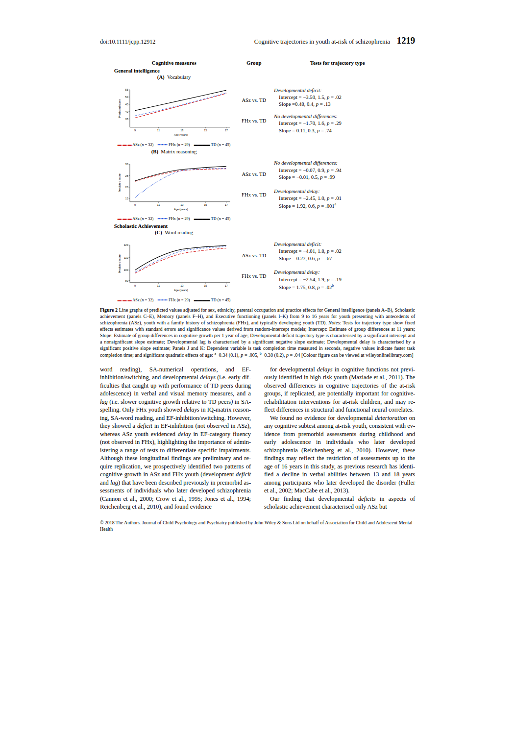doi:10.1111/jcpp.12912
Cognitive trajectories in youth at-risk of schizophrenia
1219
Cognitive measures
Group
Tests for trajectory type
General intelligence
(A) Vocabulary
55 50 45 40 35 9 11 13 15 17 Age (years) Predicted score
▬ ▬ ▬ ASz (n = 32) ▪▪▪▪▪▪▪ FHx (n = 29) ▬▬▬▬ TD (n = 45)
ASz vs. TD
FHx vs. TD
Developmental deficit:
Intercept = −3.50, 1.5, p = .02
Slope =0.48, 0.4, p = .13
No developmental differences:
Intercept = −1.70, 1.6, p = .29
Slope = 0.11, 0.3, p = .74
(B) Matrix reasoning
30 25 20 15 9 11 13 15 17 Age (years) Predicted score
▬ ▬ ▬ ASz (n = 32) ▪▪▪▪▪▪▪ FHx (n = 29) ▬▬▬▬ TD (n = 45)
ASz vs. TD
FHx vs. TD
No developmental differences:
Intercept = −0.07, 0.9, p = .94
Slope = −0.01, 0.5, p = .99
Developmental delay:
Intercept = −2.45, 1.0, p = .01
Slope = 1.92, 0.6, p = .001a
Scholastic Achievement
(C) Word reading
120 110 100 80 9 11 13 15 17 Age (years) Predicted score
▬ ▬ ▬ ASz (n = 32) ▪▪▪▪▪▪▪ FHx (n = 29) ▬▬▬▬ TD (n = 45)
ASz vs. TD
FHx vs. TD
Developmental deficit:
Intercept = −4.01, 1.8, p = .02
Slope = 0.27, 0.6, p = .67
Developmental delay:
Intercept = −2.54, 1.9, p = .19
Slope = 1.75, 0.8, p = .02b
Figure 2 Line graphs of predicted values adjusted for sex, ethnicity, parental occupation and practice effects for General intelligence (panels A–B), Scholastic achievement (panels C–E), Memory (panels F–H), and Executive functioning (panels I–K) from 9 to 16 years for youth presenting with antecedents of schizophrenia (ASz), youth with a family history of schizophrenia (FHx), and typically developing youth (TD). Notes: Tests for trajectory type show fixed effects estimates with standard errors and significance values derived from random-intercept models; Intercept: Estimate of group differences at 11 years; Slope: Estimate of group differences in cognitive growth per 1 year of age; Developmental deficit trajectory type is characterised by a significant intercept and a nonsignificant slope estimate; Developmental lag is characterised by a significant negative slope estimate; Developmental delay is characterised by a significant positive slope estimate; Panels J and K: Dependent variable is task completion time measured in seconds, negative values indicate faster task completion time; and significant quadratic effects of age: a−0.34 (0.1), p = .005, b−0.38 (0.2), p = .04 [Colour figure can be viewed at wileyonlinelibrary.com]
word reading), SA-numerical operations, and EF-inhibition/switching, and developmental delays (i.e. early difficulties that caught up with performance of TD peers during adolescence) in verbal and visual memory measures, and a lag (i.e. slower cognitive growth relative to TD peers) in SA-spelling. Only FHx youth showed delays in IQ-matrix reasoning, SA-word reading, and EF-inhibition/switching. However, they showed a deficit in EF-inhibition (not observed in ASz), whereas ASz youth evidenced delay in EF-category fluency (not observed in FHx), highlighting the importance of administering a range of tests to differentiate specific impairments. Although these longitudinal findings are preliminary and require replication, we prospectively identified two patterns of cognitive growth in ASz and FHx youth (development deficit and lag) that have been described previously in premorbid assessments of individuals who later developed schizophrenia (Cannon et al., 2000; Crow et al., 1995; Jones et al., 1994; Reichenberg et al., 2010), and found evidence
for developmental delays in cognitive functions not previously identified in high-risk youth (Maziade et al., 2011). The observed differences in cognitive trajectories of the at-risk groups, if replicated, are potentially important for cognitive-rehabilitation interventions for at-risk children, and may reflect differences in structural and functional neural correlates.
We found no evidence for developmental deterioration on any cognitive subtest among at-risk youth, consistent with evidence from premorbid assessments during childhood and early adolescence in individuals who later developed schizophrenia (Reichenberg et al., 2010). However, these findings may reflect the restriction of assessments up to the age of 16 years in this study, as previous research has identified a decline in verbal abilities between 13 and 18 years among participants who later developed the disorder (Fuller et al., 2002; MacCabe et al., 2013).
Our finding that developmental deficits in aspects of scholastic achievement characterised only ASz but
© 2018 The Authors. Journal of Child Psychology and Psychiatry published by John Wiley & Sons Ltd on behalf of Association for Child and Adolescent Mental Health